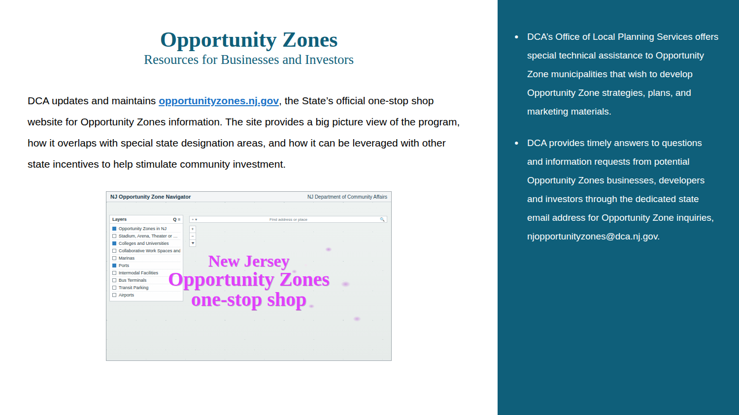Opportunity Zones
Resources for Businesses and Investors
DCA updates and maintains opportunityzones.nj.gov, the State’s official one-stop shop website for Opportunity Zones information. The site provides a big picture view of the program, how it overlaps with special state designation areas, and how it can be leveraged with other state incentives to help stimulate community investment.
NJ Opportunity Zone Navigator NJ Department of Community Affairs
Layers Q ≡
Opportunity Zones in NJ
Stadium, Arena, Theater or …
Colleges and Universities
Collaborative Work Spaces and Incubators
Marinas
Ports
Intermodal Facilities
Bus Terminals
Transit Parking
Airports
+ ▾ Find address or place 🔍
+
−
⌖
New Jersey Opportunity Zones one-stop shop
DCA’s Office of Local Planning Services offers special technical assistance to Opportunity Zone municipalities that wish to develop Opportunity Zone strategies, plans, and marketing materials.
DCA provides timely answers to questions and information requests from potential Opportunity Zones businesses, developers and investors through the dedicated state email address for Opportunity Zone inquiries, njopportunityzones@dca.nj.gov.